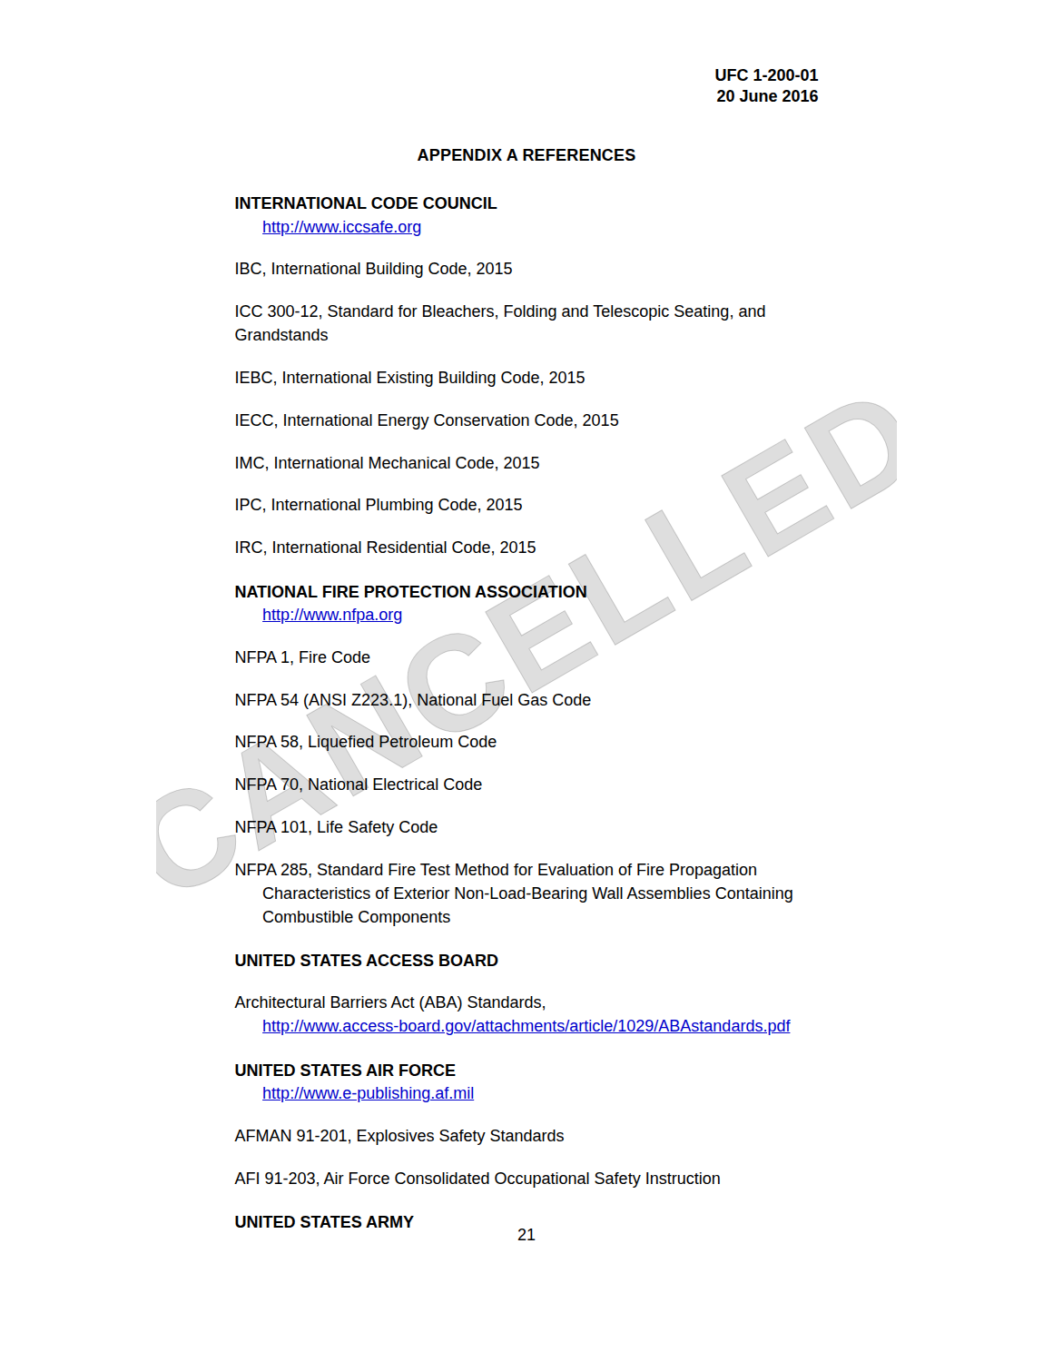CANCELLED
UFC 1-200-01
20 June 2016
APPENDIX A REFERENCES
INTERNATIONAL CODE COUNCIL
http://www.iccsafe.org
IBC, International Building Code, 2015
ICC 300-12, Standard for Bleachers, Folding and Telescopic Seating, and Grandstands
IEBC, International Existing Building Code, 2015
IECC, International Energy Conservation Code, 2015
IMC, International Mechanical Code, 2015
IPC, International Plumbing Code, 2015
IRC, International Residential Code, 2015
NATIONAL FIRE PROTECTION ASSOCIATION
http://www.nfpa.org
NFPA 1, Fire Code
NFPA 54 (ANSI Z223.1), National Fuel Gas Code
NFPA 58, Liquefied Petroleum Code
NFPA 70, National Electrical Code
NFPA 101, Life Safety Code
NFPA 285, Standard Fire Test Method for Evaluation of Fire Propagation Characteristics of Exterior Non-Load-Bearing Wall Assemblies Containing Combustible Components
UNITED STATES ACCESS BOARD
Architectural Barriers Act (ABA) Standards, http://www.access-board.gov/attachments/article/1029/ABAstandards.pdf
UNITED STATES AIR FORCE
http://www.e-publishing.af.mil
AFMAN 91-201, Explosives Safety Standards
AFI 91-203, Air Force Consolidated Occupational Safety Instruction
UNITED STATES ARMY
21